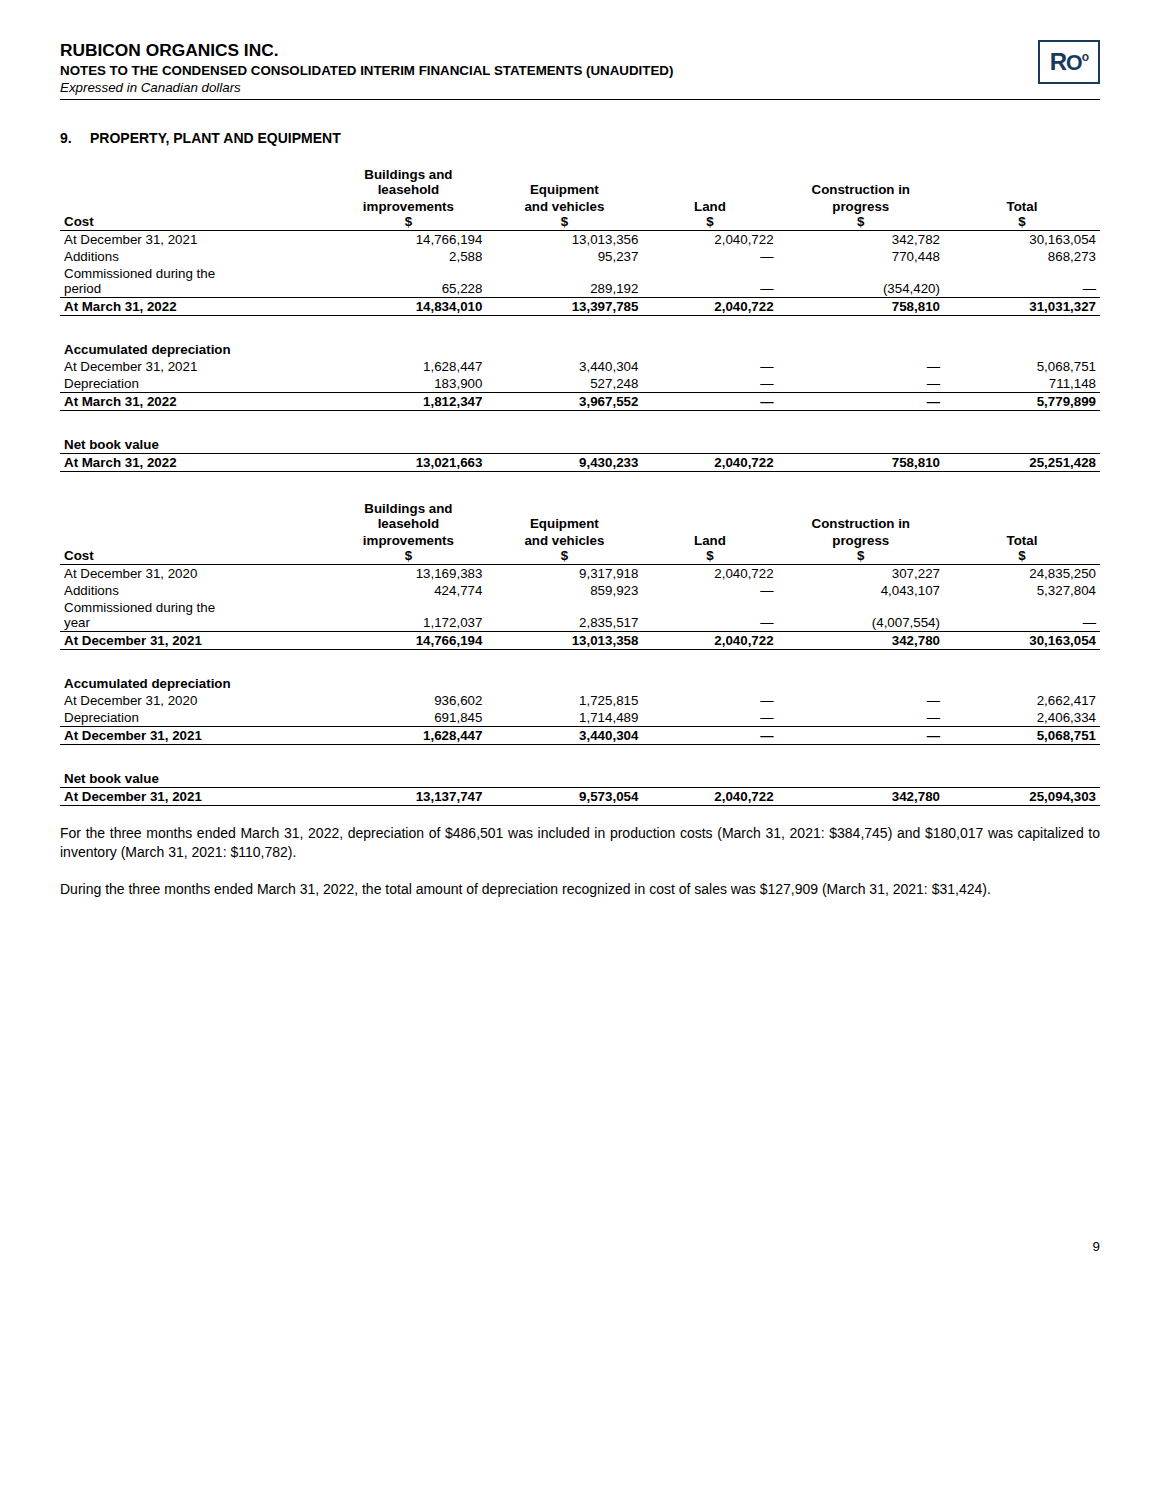ROo
RUBICON ORGANICS INC.
NOTES TO THE CONDENSED CONSOLIDATED INTERIM FINANCIAL STATEMENTS (UNAUDITED)
Expressed in Canadian dollars
9. PROPERTY, PLANT AND EQUIPMENT
| | Buildings and leasehold | Equipment | | Construction in | |
| --- | --- | --- | --- | --- | --- |
| Cost | improvements $ | and vehicles $ | Land $ | progress $ | Total $ |
| At December 31, 2021 | 14,766,194 | 13,013,356 | 2,040,722 | 342,782 | 30,163,054 |
| Additions | 2,588 | 95,237 | — | 770,448 | 868,273 |
| Commissioned during the period | 65,228 | 289,192 | — | (354,420) | — |
| At March 31, 2022 | 14,834,010 | 13,397,785 | 2,040,722 | 758,810 | 31,031,327 |
| Accumulated depreciation |
| At December 31, 2021 | 1,628,447 | 3,440,304 | — | — | 5,068,751 |
| Depreciation | 183,900 | 527,248 | — | — | 711,148 |
| At March 31, 2022 | 1,812,347 | 3,967,552 | — | — | 5,779,899 |
| Net book value |
| At March 31, 2022 | 13,021,663 | 9,430,233 | 2,040,722 | 758,810 | 25,251,428 |
| | Buildings and leasehold | Equipment | | Construction in | |
| --- | --- | --- | --- | --- | --- |
| Cost | improvements $ | and vehicles $ | Land $ | progress $ | Total $ |
| At December 31, 2020 | 13,169,383 | 9,317,918 | 2,040,722 | 307,227 | 24,835,250 |
| Additions | 424,774 | 859,923 | — | 4,043,107 | 5,327,804 |
| Commissioned during the year | 1,172,037 | 2,835,517 | — | (4,007,554) | — |
| At December 31, 2021 | 14,766,194 | 13,013,358 | 2,040,722 | 342,780 | 30,163,054 |
| Accumulated depreciation |
| At December 31, 2020 | 936,602 | 1,725,815 | — | — | 2,662,417 |
| Depreciation | 691,845 | 1,714,489 | — | — | 2,406,334 |
| At December 31, 2021 | 1,628,447 | 3,440,304 | — | — | 5,068,751 |
| Net book value |
| At December 31, 2021 | 13,137,747 | 9,573,054 | 2,040,722 | 342,780 | 25,094,303 |
For the three months ended March 31, 2022, depreciation of $486,501 was included in production costs (March 31, 2021: $384,745) and $180,017 was capitalized to inventory (March 31, 2021: $110,782).
During the three months ended March 31, 2022, the total amount of depreciation recognized in cost of sales was $127,909 (March 31, 2021: $31,424).
9